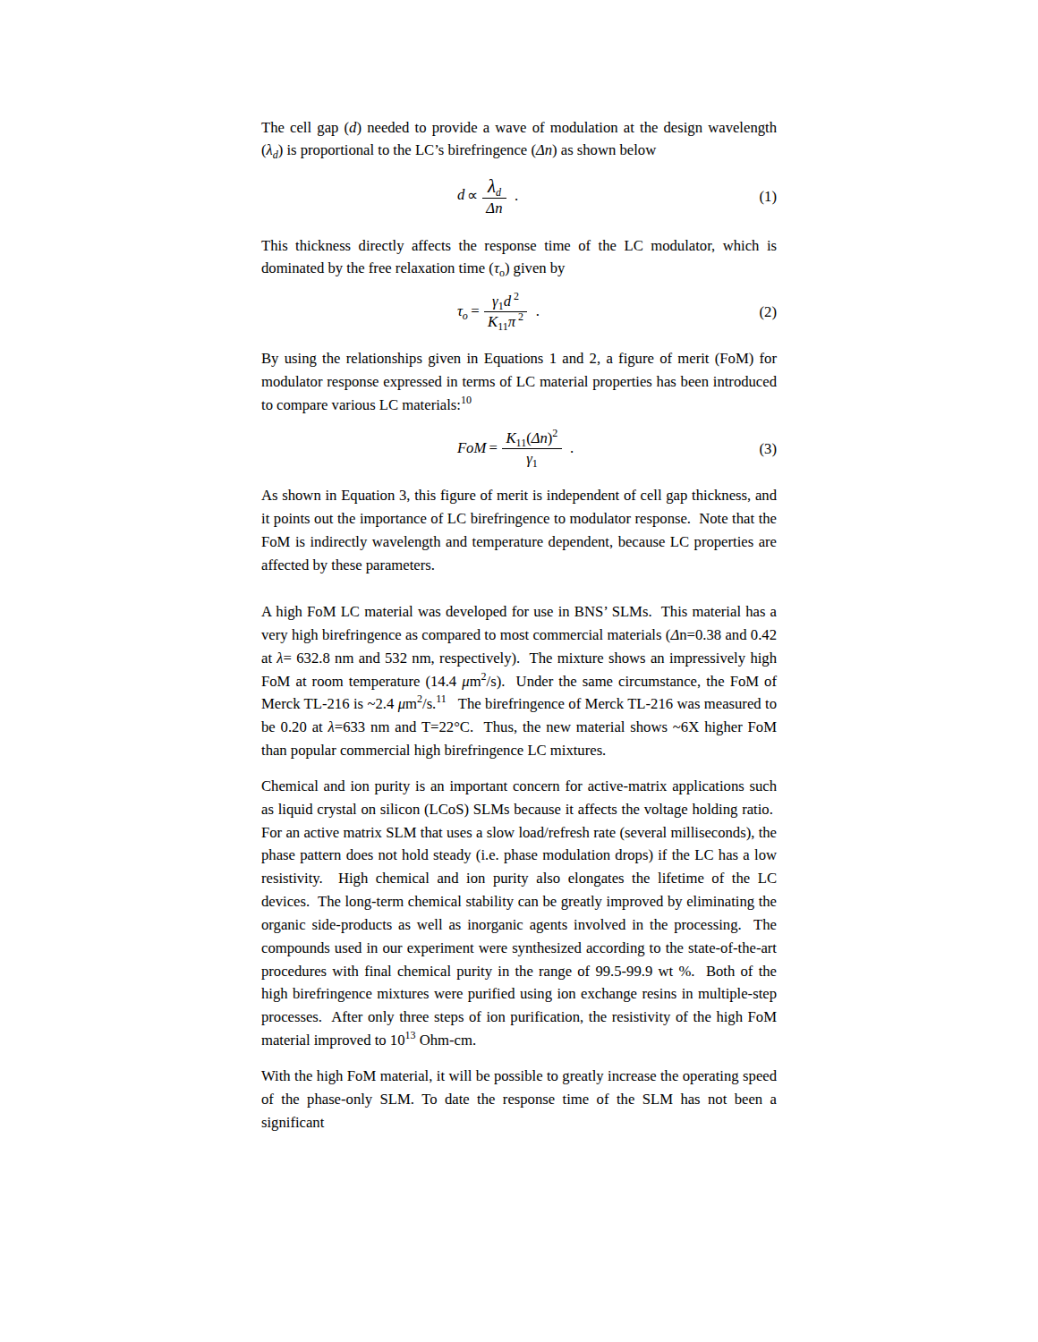The cell gap (d) needed to provide a wave of modulation at the design wavelength (λd) is proportional to the LC’s birefringence (Δn) as shown below
d∝λd Δn.
(1)
This thickness directly affects the response time of the LC modulator, which is dominated by the free relaxation time (τo) given by
τo=γ1d 2 K11π 2.
(2)
By using the relationships given in Equations 1 and 2, a figure of merit (FoM) for modulator response expressed in terms of LC material properties has been introduced to compare various LC materials:10
FoM=K11(Δn)2 γ1.
(3)
As shown in Equation 3, this figure of merit is independent of cell gap thickness, and it points out the importance of LC birefringence to modulator response. Note that the FoM is indirectly wavelength and temperature dependent, because LC properties are affected by these parameters.
A high FoM LC material was developed for use in BNS’ SLMs. This material has a very high birefringence as compared to most commercial materials (Δn=0.38 and 0.42 at λ= 632.8 nm and 532 nm, respectively). The mixture shows an impressively high FoM at room temperature (14.4 μm2/s). Under the same circumstance, the FoM of Merck TL-216 is ~2.4 μm2/s.11 The birefringence of Merck TL-216 was measured to be 0.20 at λ=633 nm and T=22°C. Thus, the new material shows ~6X higher FoM than popular commercial high birefringence LC mixtures.
Chemical and ion purity is an important concern for active-matrix applications such as liquid crystal on silicon (LCoS) SLMs because it affects the voltage holding ratio. For an active matrix SLM that uses a slow load/refresh rate (several milliseconds), the phase pattern does not hold steady (i.e. phase modulation drops) if the LC has a low resistivity. High chemical and ion purity also elongates the lifetime of the LC devices. The long-term chemical stability can be greatly improved by eliminating the organic side-products as well as inorganic agents involved in the processing. The compounds used in our experiment were synthesized according to the state-of-the-art procedures with final chemical purity in the range of 99.5-99.9 wt %. Both of the high birefringence mixtures were purified using ion exchange resins in multiple-step processes. After only three steps of ion purification, the resistivity of the high FoM material improved to 1013 Ohm-cm.
With the high FoM material, it will be possible to greatly increase the operating speed of the phase-only SLM. To date the response time of the SLM has not been a significant